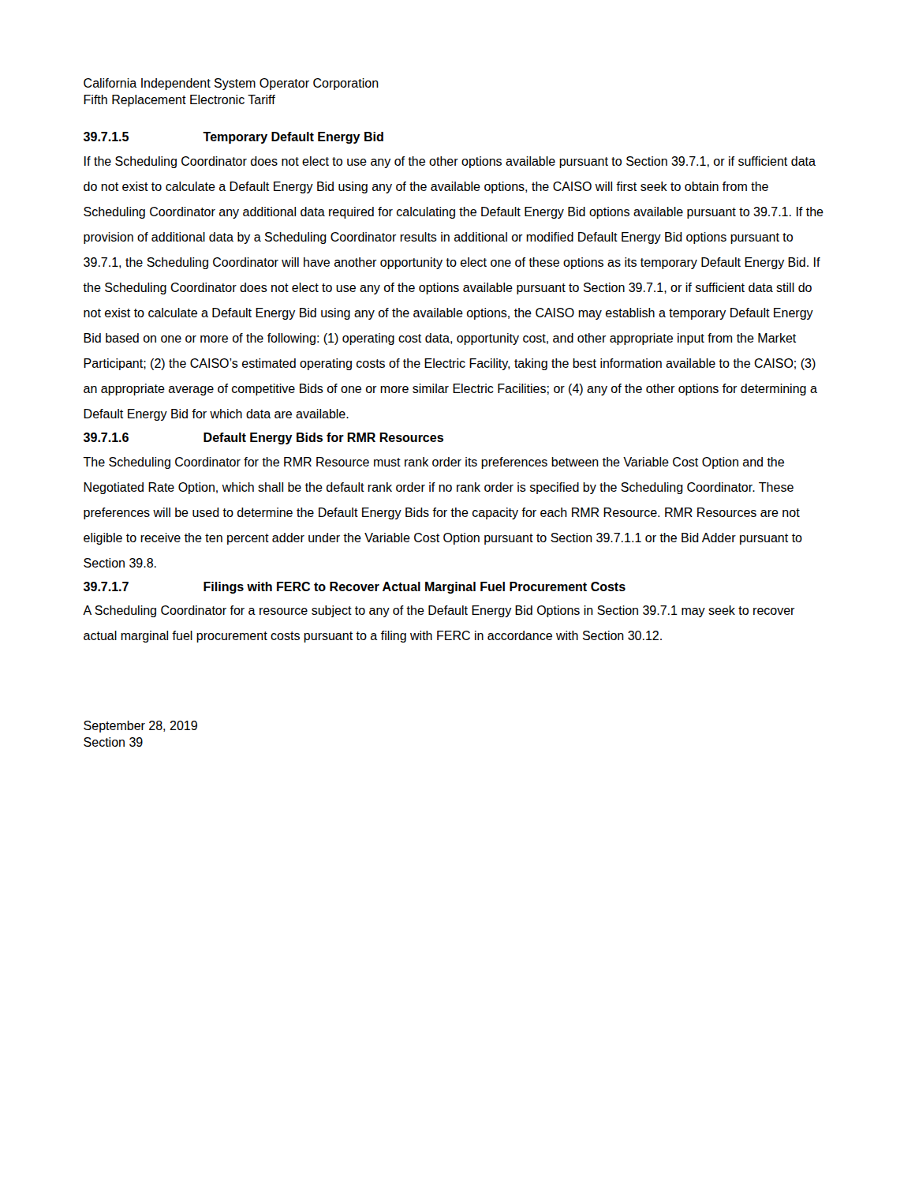California Independent System Operator Corporation
Fifth Replacement Electronic Tariff
39.7.1.5 Temporary Default Energy Bid
If the Scheduling Coordinator does not elect to use any of the other options available pursuant to Section 39.7.1, or if sufficient data do not exist to calculate a Default Energy Bid using any of the available options, the CAISO will first seek to obtain from the Scheduling Coordinator any additional data required for calculating the Default Energy Bid options available pursuant to 39.7.1. If the provision of additional data by a Scheduling Coordinator results in additional or modified Default Energy Bid options pursuant to 39.7.1, the Scheduling Coordinator will have another opportunity to elect one of these options as its temporary Default Energy Bid. If the Scheduling Coordinator does not elect to use any of the options available pursuant to Section 39.7.1, or if sufficient data still do not exist to calculate a Default Energy Bid using any of the available options, the CAISO may establish a temporary Default Energy Bid based on one or more of the following: (1) operating cost data, opportunity cost, and other appropriate input from the Market Participant; (2) the CAISO’s estimated operating costs of the Electric Facility, taking the best information available to the CAISO; (3) an appropriate average of competitive Bids of one or more similar Electric Facilities; or (4) any of the other options for determining a Default Energy Bid for which data are available.
39.7.1.6 Default Energy Bids for RMR Resources
The Scheduling Coordinator for the RMR Resource must rank order its preferences between the Variable Cost Option and the Negotiated Rate Option, which shall be the default rank order if no rank order is specified by the Scheduling Coordinator. These preferences will be used to determine the Default Energy Bids for the capacity for each RMR Resource. RMR Resources are not eligible to receive the ten percent adder under the Variable Cost Option pursuant to Section 39.7.1.1 or the Bid Adder pursuant to Section 39.8.
39.7.1.7 Filings with FERC to Recover Actual Marginal Fuel Procurement Costs
A Scheduling Coordinator for a resource subject to any of the Default Energy Bid Options in Section 39.7.1 may seek to recover actual marginal fuel procurement costs pursuant to a filing with FERC in accordance with Section 30.12.
September 28, 2019
Section 39